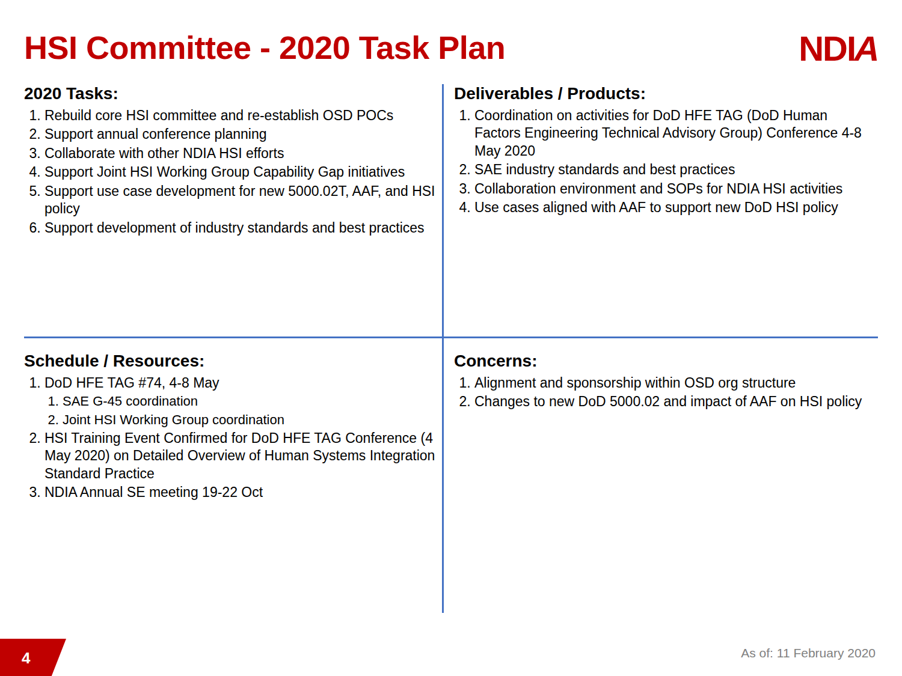HSI Committee - 2020 Task Plan
NDIA
2020 Tasks:
Rebuild core HSI committee and re-establish OSD POCs
Support annual conference planning
Collaborate with other NDIA HSI efforts
Support Joint HSI Working Group Capability Gap initiatives
Support use case development for new 5000.02T, AAF, and HSI policy
Support development of industry standards and best practices
Deliverables / Products:
Coordination on activities for DoD HFE TAG (DoD Human Factors Engineering Technical Advisory Group) Conference 4-8 May 2020
SAE industry standards and best practices
Collaboration environment and SOPs for NDIA HSI activities
Use cases aligned with AAF to support new DoD HSI policy
Schedule / Resources:
DoD HFE TAG #74, 4-8 May
SAE G-45 coordination
Joint HSI Working Group coordination
HSI Training Event Confirmed for DoD HFE TAG Conference (4 May 2020) on Detailed Overview of Human Systems Integration Standard Practice
NDIA Annual SE meeting 19-22 Oct
Concerns:
Alignment and sponsorship within OSD org structure
Changes to new DoD 5000.02 and impact of AAF on HSI policy
4
As of: 11 February 2020